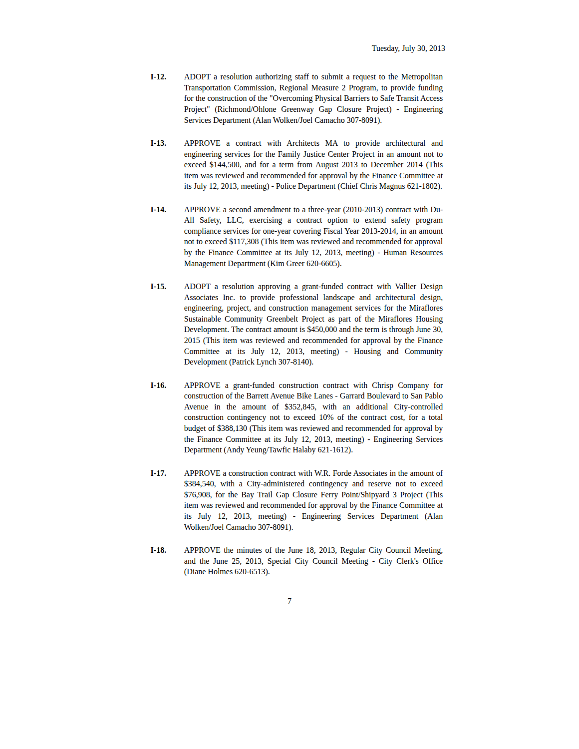Tuesday, July 30, 2013
I-12.
ADOPT a resolution authorizing staff to submit a request to the Metropolitan Transportation Commission, Regional Measure 2 Program, to provide funding for the construction of the "Overcoming Physical Barriers to Safe Transit Access Project" (Richmond/Ohlone Greenway Gap Closure Project) - Engineering Services Department (Alan Wolken/Joel Camacho 307-8091).
I-13.
APPROVE a contract with Architects MA to provide architectural and engineering services for the Family Justice Center Project in an amount not to exceed $144,500, and for a term from August 2013 to December 2014 (This item was reviewed and recommended for approval by the Finance Committee at its July 12, 2013, meeting) - Police Department (Chief Chris Magnus 621-1802).
I-14.
APPROVE a second amendment to a three-year (2010-2013) contract with Du-All Safety, LLC, exercising a contract option to extend safety program compliance services for one-year covering Fiscal Year 2013-2014, in an amount not to exceed $117,308 (This item was reviewed and recommended for approval by the Finance Committee at its July 12, 2013, meeting) - Human Resources Management Department (Kim Greer 620-6605).
I-15.
ADOPT a resolution approving a grant-funded contract with Vallier Design Associates Inc. to provide professional landscape and architectural design, engineering, project, and construction management services for the Miraflores Sustainable Community Greenbelt Project as part of the Miraflores Housing Development. The contract amount is $450,000 and the term is through June 30, 2015 (This item was reviewed and recommended for approval by the Finance Committee at its July 12, 2013, meeting) - Housing and Community Development (Patrick Lynch 307-8140).
I-16.
APPROVE a grant-funded construction contract with Chrisp Company for construction of the Barrett Avenue Bike Lanes - Garrard Boulevard to San Pablo Avenue in the amount of $352,845, with an additional City-controlled construction contingency not to exceed 10% of the contract cost, for a total budget of $388,130 (This item was reviewed and recommended for approval by the Finance Committee at its July 12, 2013, meeting) - Engineering Services Department (Andy Yeung/Tawfic Halaby 621-1612).
I-17.
APPROVE a construction contract with W.R. Forde Associates in the amount of $384,540, with a City-administered contingency and reserve not to exceed $76,908, for the Bay Trail Gap Closure Ferry Point/Shipyard 3 Project (This item was reviewed and recommended for approval by the Finance Committee at its July 12, 2013, meeting) - Engineering Services Department (Alan Wolken/Joel Camacho 307-8091).
I-18.
APPROVE the minutes of the June 18, 2013, Regular City Council Meeting, and the June 25, 2013, Special City Council Meeting - City Clerk's Office (Diane Holmes 620-6513).
7